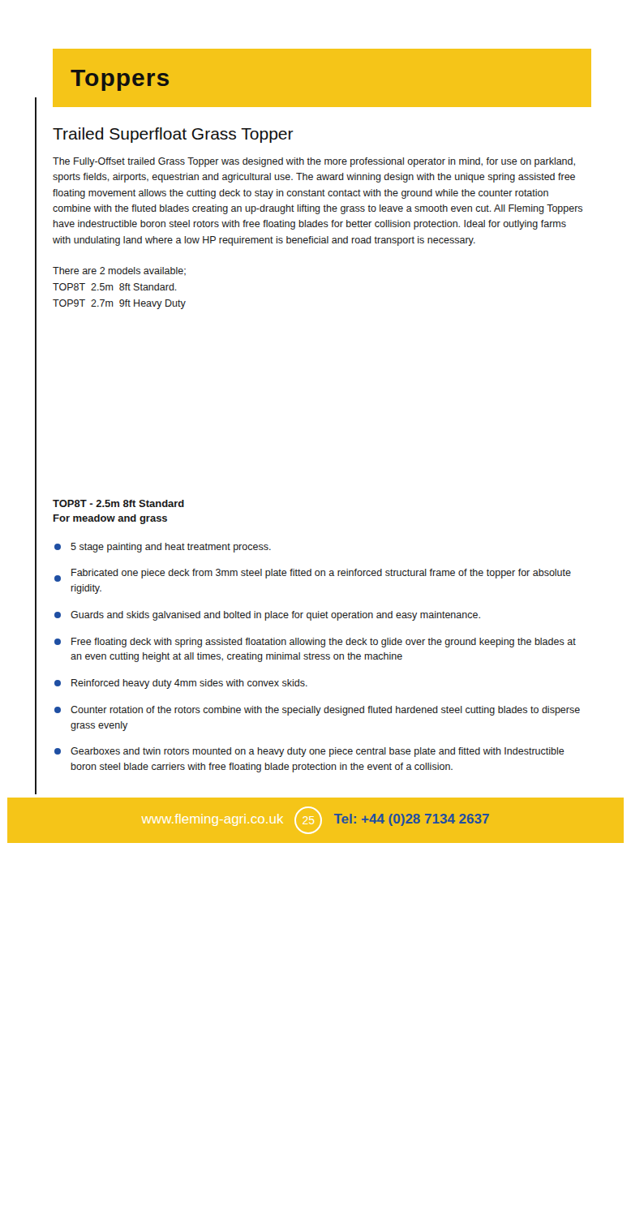Toppers
Trailed Superfloat Grass Topper
The Fully-Offset trailed Grass Topper was designed with the more professional operator in mind, for use on parkland, sports fields, airports, equestrian and agricultural use. The award winning design with the unique spring assisted free floating movement allows the cutting deck to stay in constant contact with the ground while the counter rotation combine with the fluted blades creating an up-draught lifting the grass to leave a smooth even cut. All Fleming Toppers have indestructible boron steel rotors with free floating blades for better collision protection. Ideal for outlying farms with undulating land where a low HP requirement is beneficial and road transport is necessary.
There are 2 models available;
TOP8T 2.5m 8ft Standard.
TOP9T 2.7m 9ft Heavy Duty
TOP8T - 2.5m 8ft Standard
For meadow and grass
5 stage painting and heat treatment process.
Fabricated one piece deck from 3mm steel plate fitted on a reinforced structural frame of the topper for absolute rigidity.
Guards and skids galvanised and bolted in place for quiet operation and easy maintenance.
Free floating deck with spring assisted floatation allowing the deck to glide over the ground keeping the blades at an even cutting height at all times, creating minimal stress on the machine
Reinforced heavy duty 4mm sides with convex skids.
Counter rotation of the rotors combine with the specially designed fluted hardened steel cutting blades to disperse grass evenly
Gearboxes and twin rotors mounted on a heavy duty one piece central base plate and fitted with Indestructible boron steel blade carriers with free floating blade protection in the event of a collision.
www.fleming-agri.co.uk 25 Tel: +44 (0)28 7134 2637